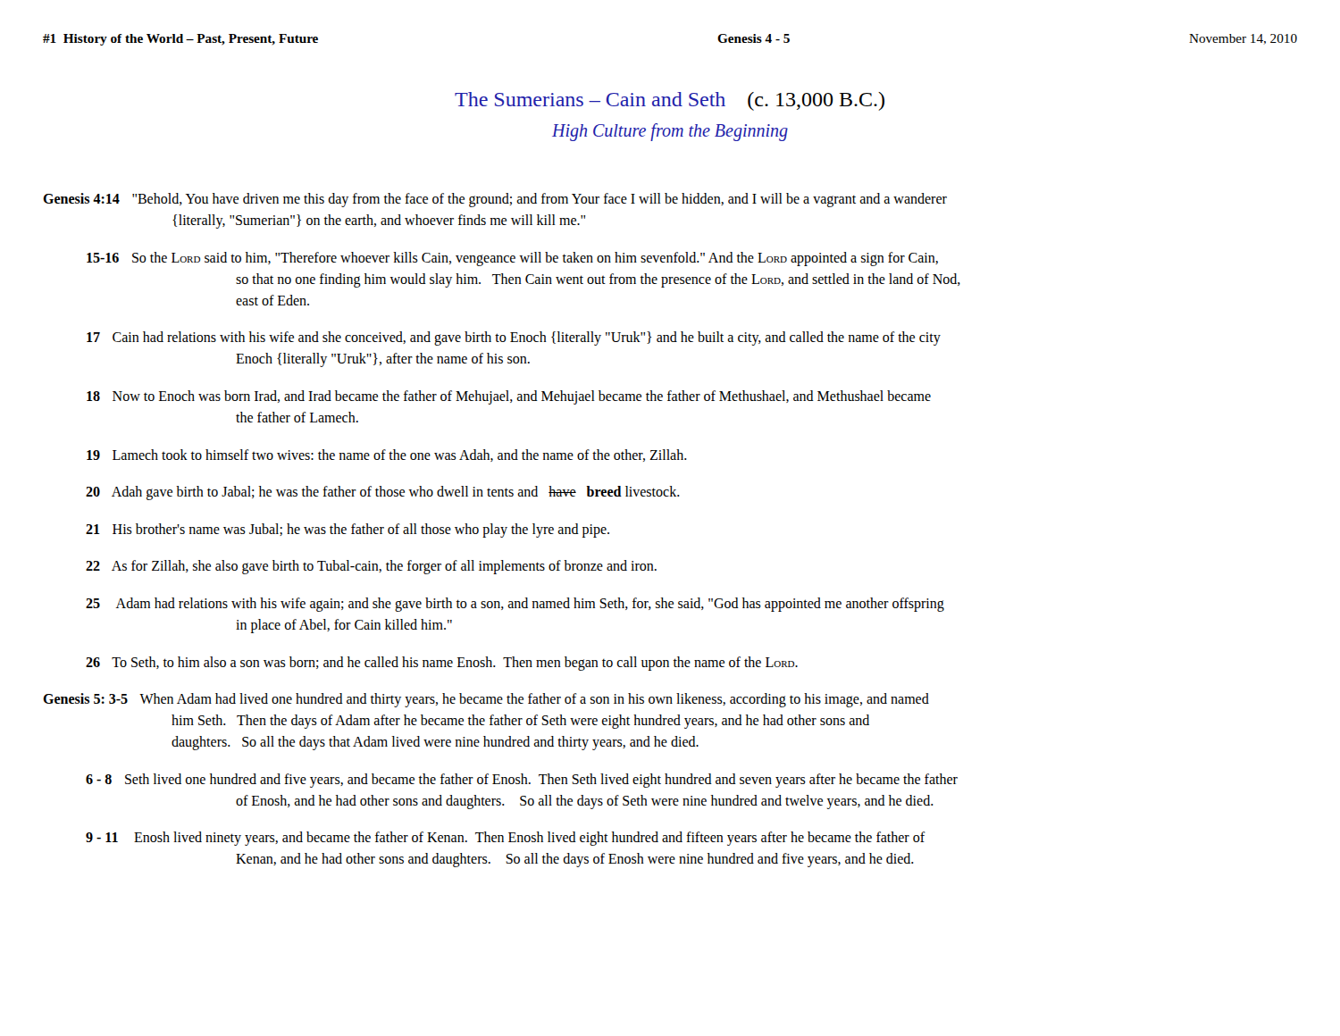#1 History of the World – Past, Present, Future
Genesis 4 - 5
November 14, 2010
The Sumerians – Cain and Seth (c. 13,000 B.C.)
High Culture from the Beginning
Genesis 4:14 "Behold, You have driven me this day from the face of the ground; and from Your face I will be hidden, and I will be a vagrant and a wanderer {literally, "Sumerian"} on the earth, and whoever finds me will kill me."
15-16 So the Lord said to him, "Therefore whoever kills Cain, vengeance will be taken on him sevenfold." And the Lord appointed a sign for Cain, so that no one finding him would slay him. Then Cain went out from the presence of the Lord, and settled in the land of Nod, east of Eden.
17 Cain had relations with his wife and she conceived, and gave birth to Enoch {literally "Uruk"} and he built a city, and called the name of the city Enoch {literally "Uruk"}, after the name of his son.
18 Now to Enoch was born Irad, and Irad became the father of Mehujael, and Mehujael became the father of Methushael, and Methushael became the father of Lamech.
19 Lamech took to himself two wives: the name of the one was Adah, and the name of the other, Zillah.
20 Adah gave birth to Jabal; he was the father of those who dwell in tents and have breed livestock.
21 His brother's name was Jubal; he was the father of all those who play the lyre and pipe.
22 As for Zillah, she also gave birth to Tubal-cain, the forger of all implements of bronze and iron.
25 Adam had relations with his wife again; and she gave birth to a son, and named him Seth, for, she said, "God has appointed me another offspring in place of Abel, for Cain killed him."
26 To Seth, to him also a son was born; and he called his name Enosh. Then men began to call upon the name of the Lord.
Genesis 5: 3-5 When Adam had lived one hundred and thirty years, he became the father of a son in his own likeness, according to his image, and named him Seth. Then the days of Adam after he became the father of Seth were eight hundred years, and he had other sons and daughters. So all the days that Adam lived were nine hundred and thirty years, and he died.
6 - 8 Seth lived one hundred and five years, and became the father of Enosh. Then Seth lived eight hundred and seven years after he became the father of Enosh, and he had other sons and daughters. So all the days of Seth were nine hundred and twelve years, and he died.
9 - 11 Enosh lived ninety years, and became the father of Kenan. Then Enosh lived eight hundred and fifteen years after he became the father of Kenan, and he had other sons and daughters. So all the days of Enosh were nine hundred and five years, and he died.